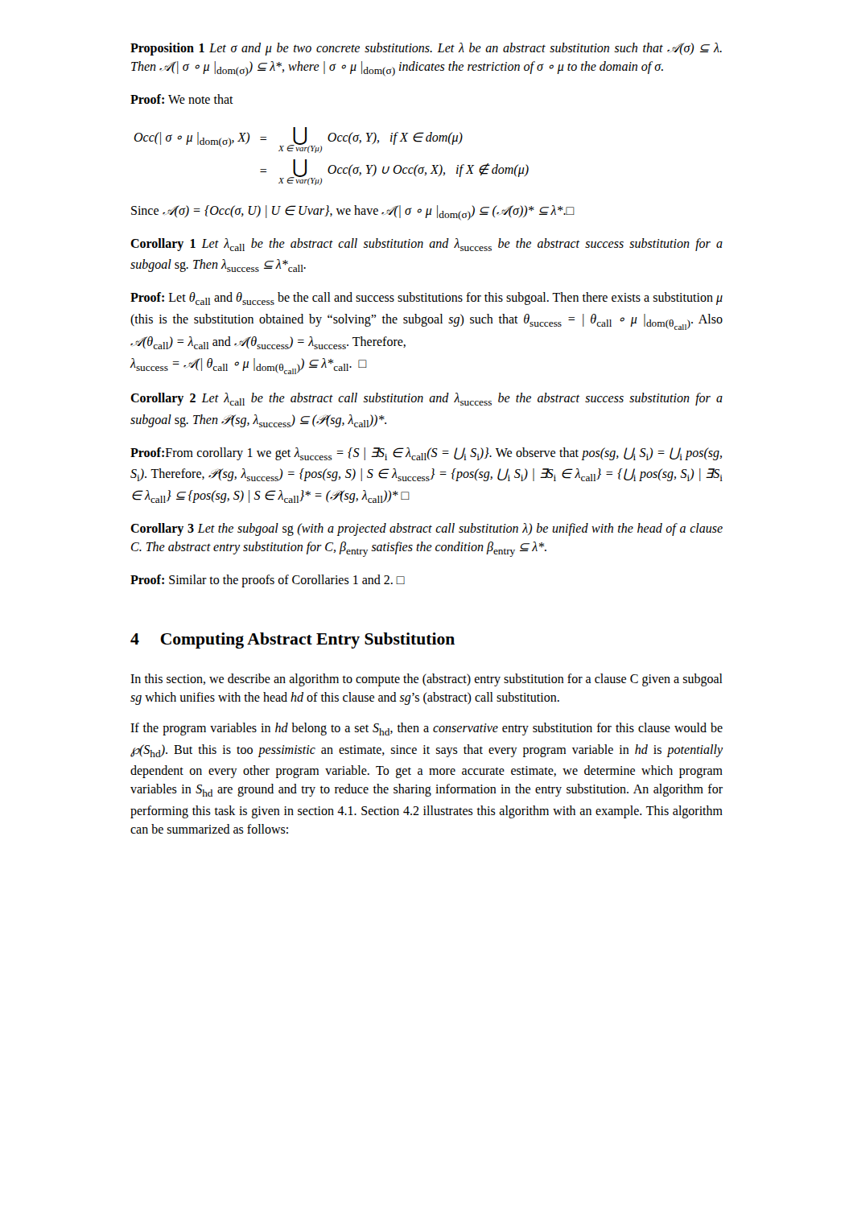Proposition 1 Let σ and μ be two concrete substitutions. Let λ be an abstract substitution such that 𝒜(σ) ⊆ λ. Then 𝒜(| σ ∘ μ |dom(σ)) ⊆ λ*, where | σ ∘ μ |dom(σ) indicates the restriction of σ ∘ μ to the domain of σ.
Proof: We note that
| Occ(/ σ ∘ μ / dom(σ) , X) | = | ⋃ X ∈ var(Yμ) Occ(σ, Y), if X ∈ dom(μ) |
| | = | ⋃ X ∈ var(Yμ) Occ(σ, Y) ∪ Occ(σ, X), if X ∉ dom(μ) |
Since 𝒜(σ) = {Occ(σ, U) | U ∈ Uvar}, we have 𝒜(| σ ∘ μ |dom(σ)) ⊆ (𝒜(σ))* ⊆ λ*.□
Corollary 1 Let λcall be the abstract call substitution and λsuccess be the abstract success substitution for a subgoal sg. Then λsuccess ⊆ λ*call.
Proof: Let θcall and θsuccess be the call and success substitutions for this subgoal. Then there exists a substitution μ (this is the substitution obtained by “solving” the subgoal sg) such that θsuccess = | θcall ∘ μ |dom(θcall). Also 𝒜(θcall) = λcall and 𝒜(θsuccess) = λsuccess. Therefore,
λsuccess = 𝒜(| θcall ∘ μ |dom(θcall)) ⊆ λ*call. □
Corollary 2 Let λcall be the abstract call substitution and λsuccess be the abstract success substitution for a subgoal sg. Then 𝒫(sg, λsuccess) ⊆ (𝒫(sg, λcall))*.
Proof: From corollary 1 we get λsuccess = {S | ∃Si ∈ λcall(S = ⋃i Si)}. We observe that pos(sg, ⋃i Si) = ⋃i pos(sg, Si). Therefore, 𝒫(sg, λsuccess) = {pos(sg, S) | S ∈ λsuccess} = {pos(sg, ⋃i Si) | ∃Si ∈ λcall} = {⋃i pos(sg, Si) | ∃Si ∈ λcall} ⊆ {pos(sg, S) | S ∈ λcall}* = (𝒫(sg, λcall))* □
Corollary 3 Let the subgoal sg (with a projected abstract call substitution λ) be unified with the head of a clause C. The abstract entry substitution for C, βentry satisfies the condition βentry ⊆ λ*.
Proof: Similar to the proofs of Corollaries 1 and 2. □
4 Computing Abstract Entry Substitution
In this section, we describe an algorithm to compute the (abstract) entry substitution for a clause C given a subgoal sg which unifies with the head hd of this clause and sg’s (abstract) call substitution.
If the program variables in hd belong to a set Shd, then a conservative entry substitution for this clause would be ℘(Shd). But this is too pessimistic an estimate, since it says that every program variable in hd is potentially dependent on every other program variable. To get a more accurate estimate, we determine which program variables in Shd are ground and try to reduce the sharing information in the entry substitution. An algorithm for performing this task is given in section 4.1. Section 4.2 illustrates this algorithm with an example. This algorithm can be summarized as follows: